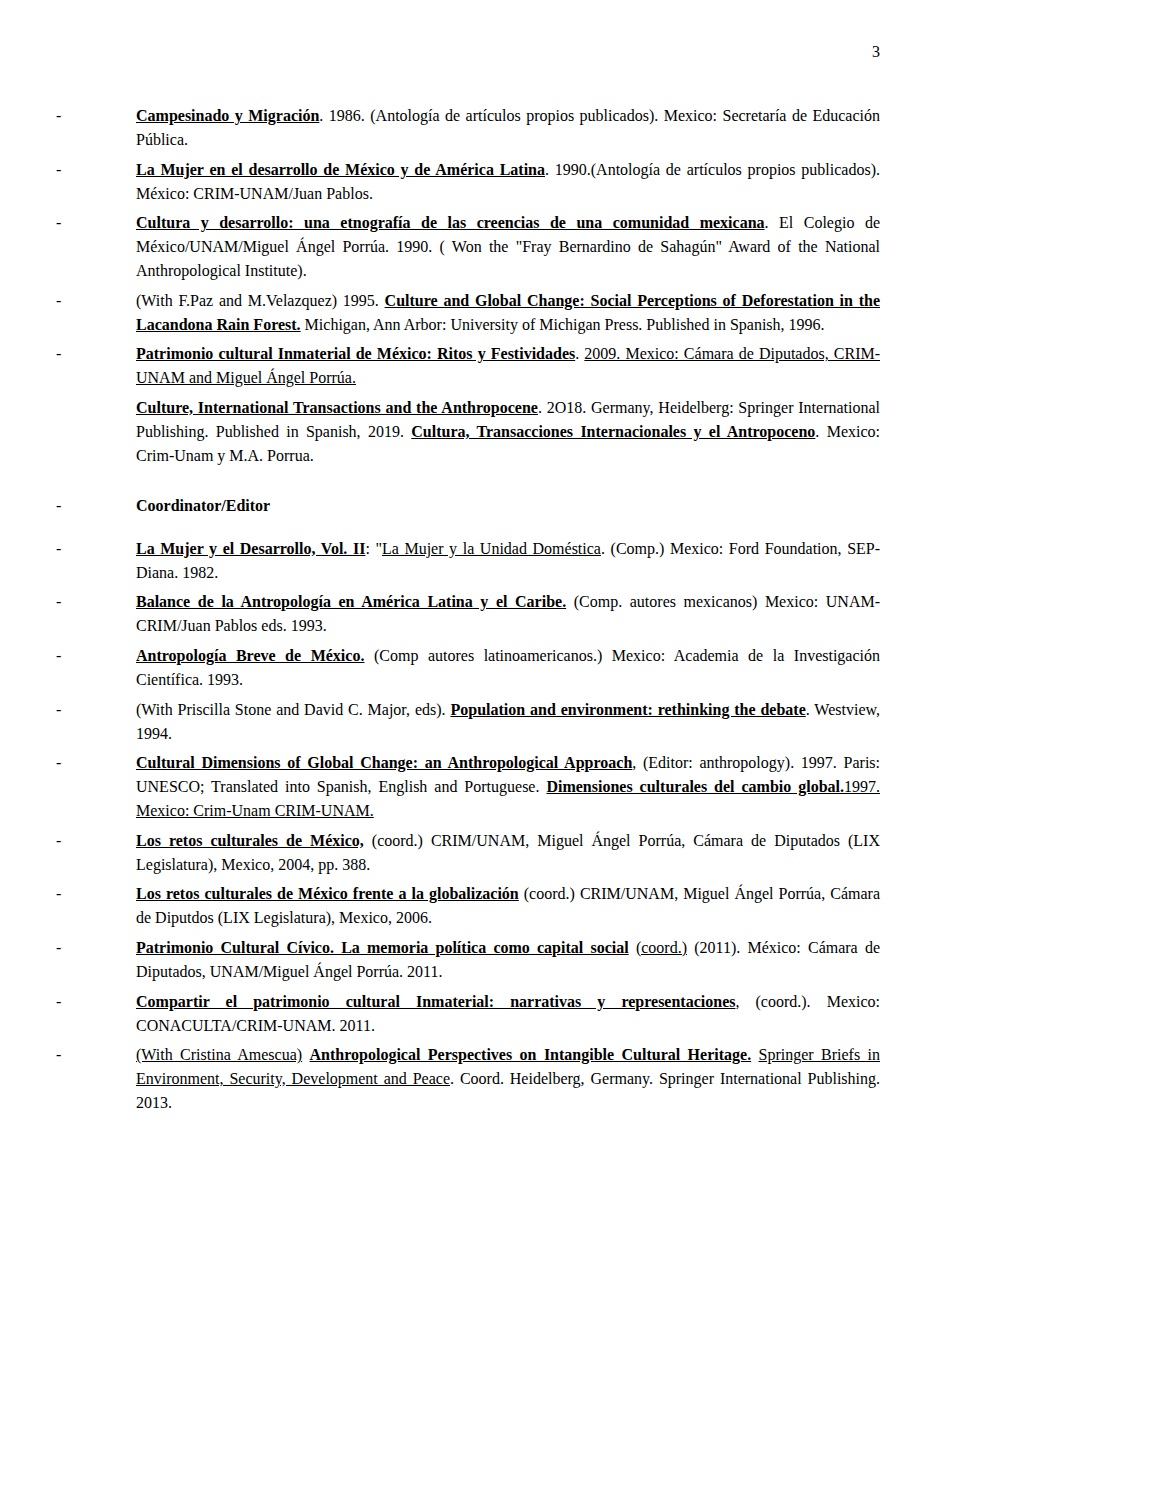3
Campesinado y Migración. 1986. (Antología de artículos propios publicados). Mexico: Secretaría de Educación Pública.
La Mujer en el desarrollo de México y de América Latina. 1990.(Antología de artículos propios publicados). México: CRIM-UNAM/Juan Pablos.
Cultura y desarrollo: una etnografía de las creencias de una comunidad mexicana. El Colegio de México/UNAM/Miguel Ángel Porrúa. 1990. ( Won the "Fray Bernardino de Sahagún" Award of the National Anthropological Institute).
(With F.Paz and M.Velazquez) 1995. Culture and Global Change: Social Perceptions of Deforestation in the Lacandona Rain Forest. Michigan, Ann Arbor: University of Michigan Press. Published in Spanish, 1996.
Patrimonio cultural Inmaterial de México: Ritos y Festividades. 2009. Mexico: Cámara de Diputados, CRIM-UNAM and Miguel Ángel Porrúa.
Culture, International Transactions and the Anthropocene. 2O18. Germany, Heidelberg: Springer International Publishing. Published in Spanish, 2019. Cultura, Transacciones Internacionales y el Antropoceno. Mexico: Crim-Unam y M.A. Porrua.
Coordinator/Editor
La Mujer y el Desarrollo, Vol. II: "La Mujer y la Unidad Doméstica. (Comp.) Mexico: Ford Foundation, SEP-Diana. 1982.
Balance de la Antropología en América Latina y el Caribe. (Comp. autores mexicanos) Mexico: UNAM-CRIM/Juan Pablos eds. 1993.
Antropología Breve de México. (Comp autores latinoamericanos.) Mexico: Academia de la Investigación Científica. 1993.
(With Priscilla Stone and David C. Major, eds). Population and environment: rethinking the debate. Westview, 1994.
Cultural Dimensions of Global Change: an Anthropological Approach, (Editor: anthropology). 1997. Paris: UNESCO; Translated into Spanish, English and Portuguese. Dimensiones culturales del cambio global. 1997. Mexico: Crim-Unam CRIM-UNAM.
Los retos culturales de México, (coord.) CRIM/UNAM, Miguel Ángel Porrúa, Cámara de Diputados (LIX Legislatura), Mexico, 2004, pp. 388.
Los retos culturales de México frente a la globalización (coord.) CRIM/UNAM, Miguel Ángel Porrúa, Cámara de Diputdos (LIX Legislatura), Mexico, 2006.
Patrimonio Cultural Cívico. La memoria política como capital social (coord.) (2011). México: Cámara de Diputados, UNAM/Miguel Ángel Porrúa. 2011.
Compartir el patrimonio cultural Inmaterial: narrativas y representaciones, (coord.). Mexico: CONACULTA/CRIM-UNAM. 2011.
(With Cristina Amescua) Anthropological Perspectives on Intangible Cultural Heritage. Springer Briefs in Environment, Security, Development and Peace. Coord. Heidelberg, Germany. Springer International Publishing. 2013.